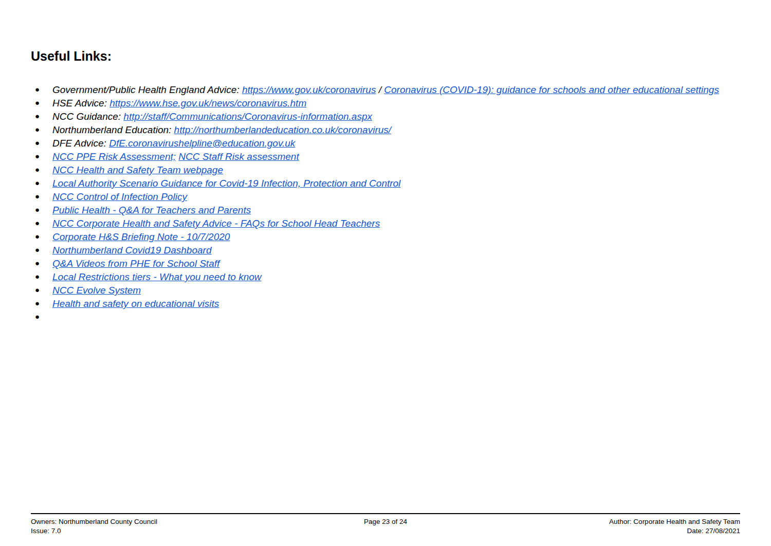Useful Links:
Government/Public Health England Advice: https://www.gov.uk/coronavirus / Coronavirus (COVID-19): guidance for schools and other educational settings
HSE Advice: https://www.hse.gov.uk/news/coronavirus.htm
NCC Guidance: http://staff/Communications/Coronavirus-information.aspx
Northumberland Education: http://northumberlandeducation.co.uk/coronavirus/
DFE Advice: DfE.coronavirushelpline@education.gov.uk
NCC PPE Risk Assessment; NCC Staff Risk assessment
NCC Health and Safety Team webpage
Local Authority Scenario Guidance for Covid-19 Infection, Protection and Control
NCC Control of Infection Policy
Public Health - Q&A for Teachers and Parents
NCC Corporate Health and Safety Advice - FAQs for School Head Teachers
Corporate H&S Briefing Note - 10/7/2020
Northumberland Covid19 Dashboard
Q&A Videos from PHE for School Staff
Local Restrictions tiers - What you need to know
NCC Evolve System
Health and safety on educational visits
| Owners: Northumberland County Council | Page 23 of 24 | Author: Corporate Health and Safety Team |
| Issue: 7.0 | | Date: 27/08/2021 |